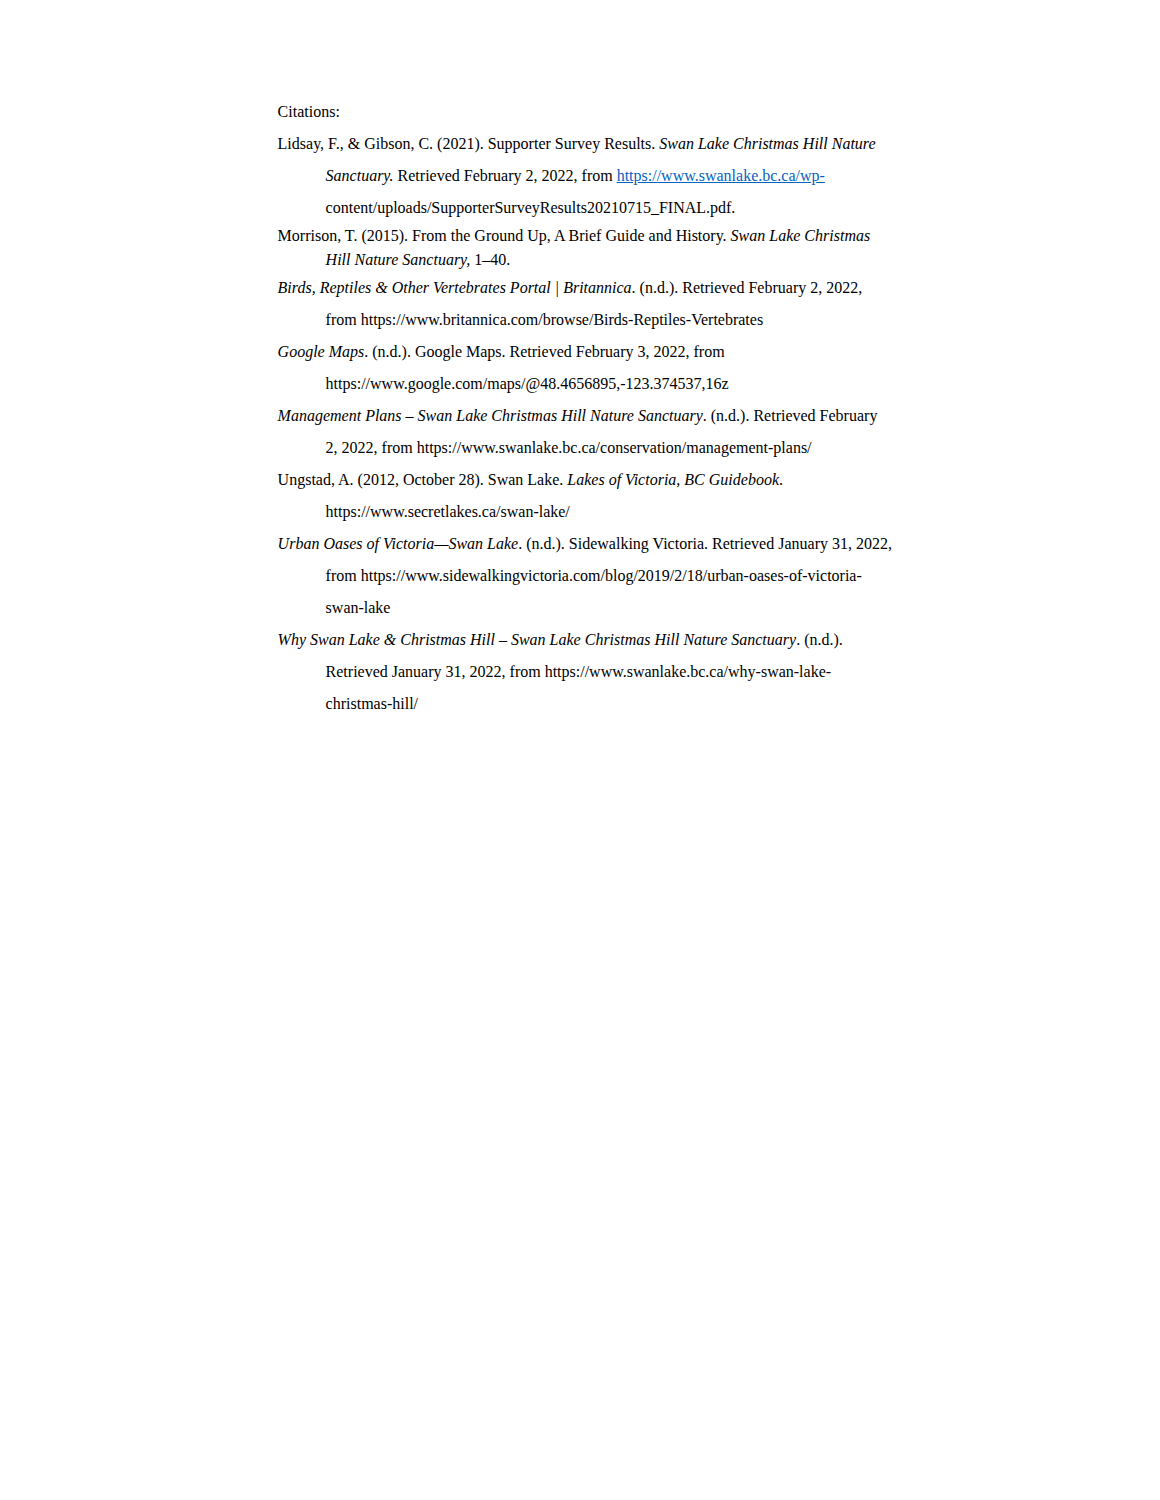Citations:
Lidsay, F., & Gibson, C. (2021). Supporter Survey Results. Swan Lake Christmas Hill Nature Sanctuary. Retrieved February 2, 2022, from https://www.swanlake.bc.ca/wp-content/uploads/SupporterSurveyResults20210715_FINAL.pdf.
Morrison, T. (2015). From the Ground Up, A Brief Guide and History. Swan Lake Christmas Hill Nature Sanctuary, 1–40.
Birds, Reptiles & Other Vertebrates Portal | Britannica. (n.d.). Retrieved February 2, 2022, from https://www.britannica.com/browse/Birds-Reptiles-Vertebrates
Google Maps. (n.d.). Google Maps. Retrieved February 3, 2022, from https://www.google.com/maps/@48.4656895,-123.374537,16z
Management Plans – Swan Lake Christmas Hill Nature Sanctuary. (n.d.). Retrieved February 2, 2022, from https://www.swanlake.bc.ca/conservation/management-plans/
Ungstad, A. (2012, October 28). Swan Lake. Lakes of Victoria, BC Guidebook. https://www.secretlakes.ca/swan-lake/
Urban Oases of Victoria—Swan Lake. (n.d.). Sidewalking Victoria. Retrieved January 31, 2022, from https://www.sidewalkingvictoria.com/blog/2019/2/18/urban-oases-of-victoria-swan-lake
Why Swan Lake & Christmas Hill – Swan Lake Christmas Hill Nature Sanctuary. (n.d.). Retrieved January 31, 2022, from https://www.swanlake.bc.ca/why-swan-lake-christmas-hill/